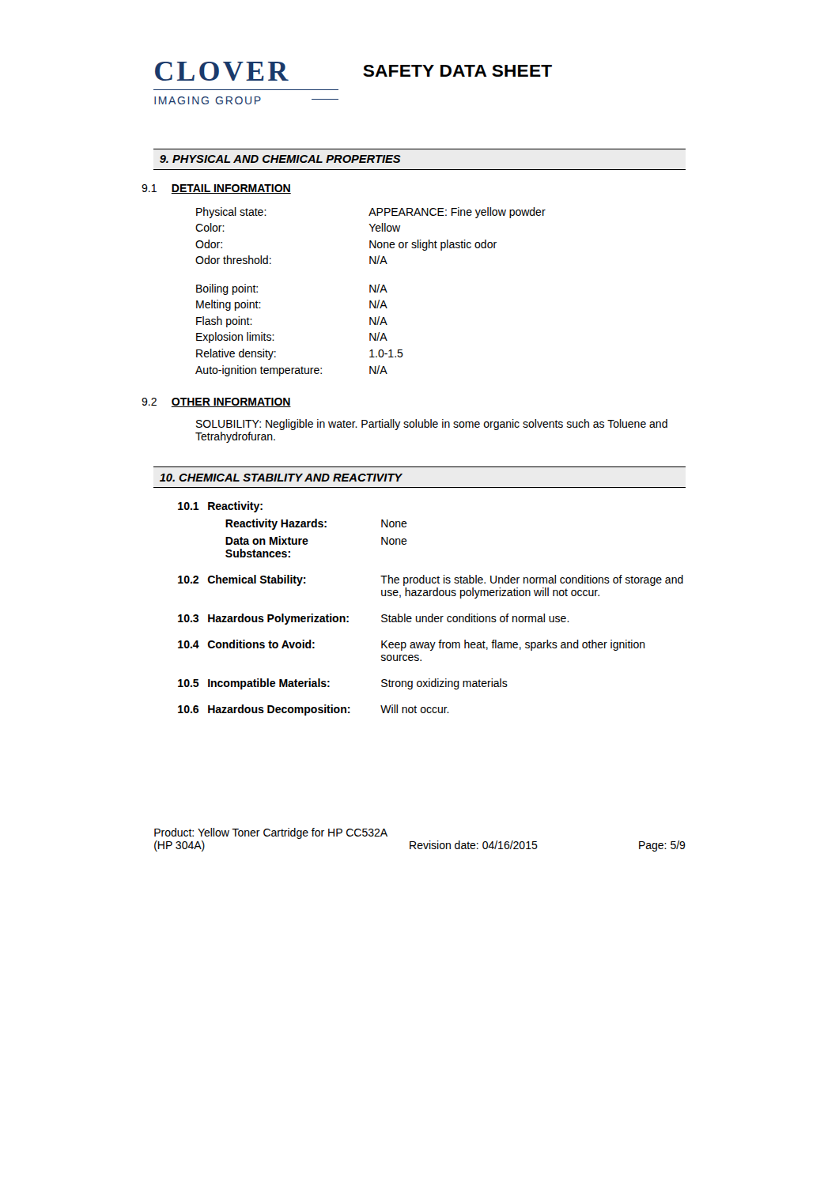CLOVER
IMAGING GROUP
SAFETY DATA SHEET
9. PHYSICAL AND CHEMICAL PROPERTIES
9.1 DETAIL INFORMATION
| Physical state: | APPEARANCE: Fine yellow powder |
| Color: | Yellow |
| Odor: | None or slight plastic odor |
| Odor threshold: | N/A |
| Boiling point: | N/A |
| Melting point: | N/A |
| Flash point: | N/A |
| Explosion limits: | N/A |
| Relative density: | 1.0-1.5 |
| Auto-ignition temperature: | N/A |
9.2 OTHER INFORMATION
SOLUBILITY: Negligible in water. Partially soluble in some organic solvents such as Toluene and Tetrahydrofuran.
10. CHEMICAL STABILITY AND REACTIVITY
| 10.1 | Reactivity: |
| | Reactivity Hazards: | None |
| | Data on Mixture Substances: | None |
| 10.2 | Chemical Stability: | The product is stable. Under normal conditions of storage and use, hazardous polymerization will not occur. |
| 10.3 | Hazardous Polymerization: | Stable under conditions of normal use. |
| 10.4 | Conditions to Avoid: | Keep away from heat, flame, sparks and other ignition sources. |
| 10.5 | Incompatible Materials: | Strong oxidizing materials |
| 10.6 | Hazardous Decomposition: | Will not occur. |
Product: Yellow Toner Cartridge for HP CC532A (HP 304A)
Revision date: 04/16/2015
Page: 5/9